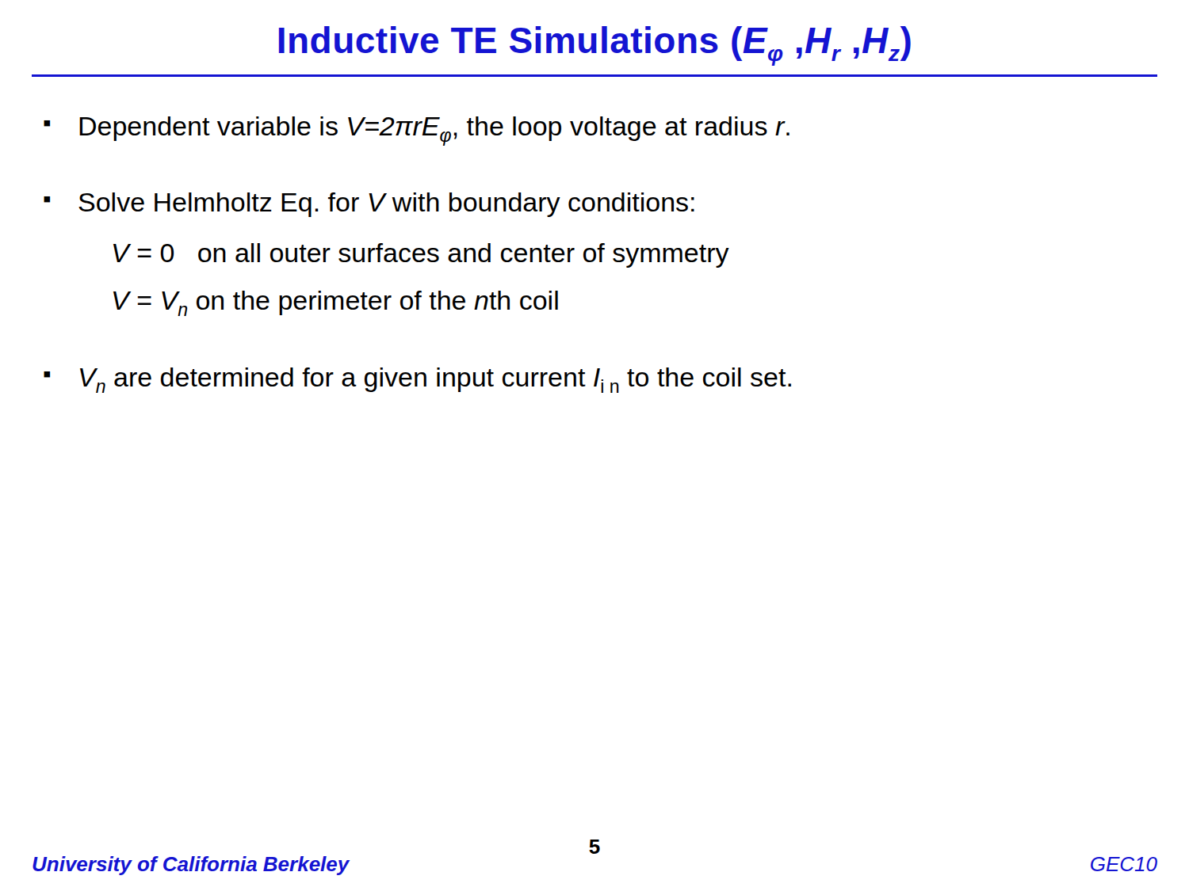Inductive TE Simulations (Eφ ,Hr ,Hz)
Dependent variable is V=2πrEφ, the loop voltage at radius r.
Solve Helmholtz Eq. for V with boundary conditions:
V = 0 on all outer surfaces and center of symmetry
V = Vn on the perimeter of the nth coil
Vn are determined for a given input current Ii n to the coil set.
University of California Berkeley 5 GEC10